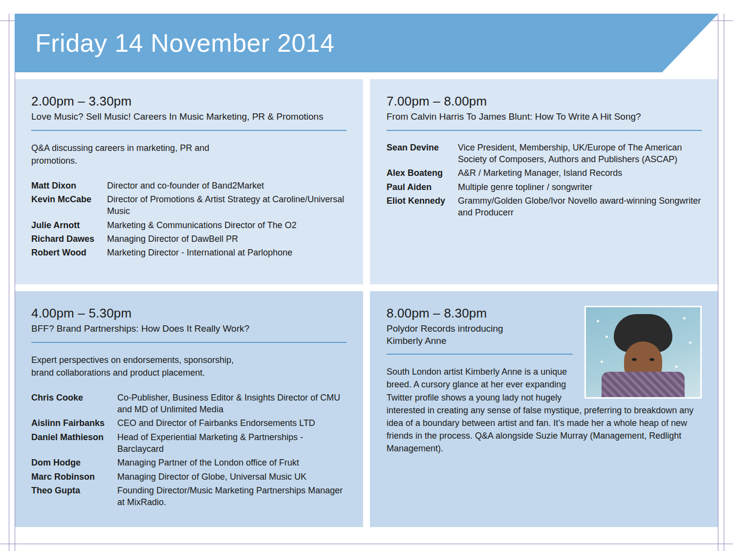Friday 14 November 2014
2.00pm – 3.30pm
Love Music? Sell Music! Careers In Music Marketing, PR & Promotions
Q&A discussing careers in marketing, PR and promotions.
| Matt Dixon | Director and co-founder of Band2Market |
| Kevin McCabe | Director of Promotions & Artist Strategy at Caroline/Universal Music |
| Julie Arnott | Marketing & Communications Director of The O2 |
| Richard Dawes | Managing Director of DawBell PR |
| Robert Wood | Marketing Director - International at Parlophone |
7.00pm – 8.00pm
From Calvin Harris To James Blunt: How To Write A Hit Song?
| Sean Devine | Vice President, Membership, UK/Europe of The American Society of Composers, Authors and Publishers (ASCAP) |
| Alex Boateng | A&R / Marketing Manager, Island Records |
| Paul Aiden | Multiple genre topliner / songwriter |
| Eliot Kennedy | Grammy/Golden Globe/Ivor Novello award-winning Songwriter and Producerr |
4.00pm – 5.30pm
BFF? Brand Partnerships: How Does It Really Work?
Expert perspectives on endorsements, sponsorship, brand collaborations and product placement.
| Chris Cooke | Co-Publisher, Business Editor & Insights Director of CMU and MD of Unlimited Media |
| Aislinn Fairbanks | CEO and Director of Fairbanks Endorsements LTD |
| Daniel Mathieson | Head of Experiential Marketing & Partnerships - Barclaycard |
| Dom Hodge | Managing Partner of the London office of Frukt |
| Marc Robinson | Managing Director of Globe, Universal Music UK |
| Theo Gupta | Founding Director/Music Marketing Partnerships Manager at MixRadio. |
8.00pm – 8.30pm
Polydor Records introducing
Kimberly Anne
South London artist Kimberly Anne is a unique breed. A cursory glance at her ever expanding Twitter profile shows a young lady not hugely interested in creating any sense of false mystique, preferring to breakdown any idea of a boundary between artist and fan. It’s made her a whole heap of new friends in the process. Q&A alongside Suzie Murray (Management, Redlight Management).